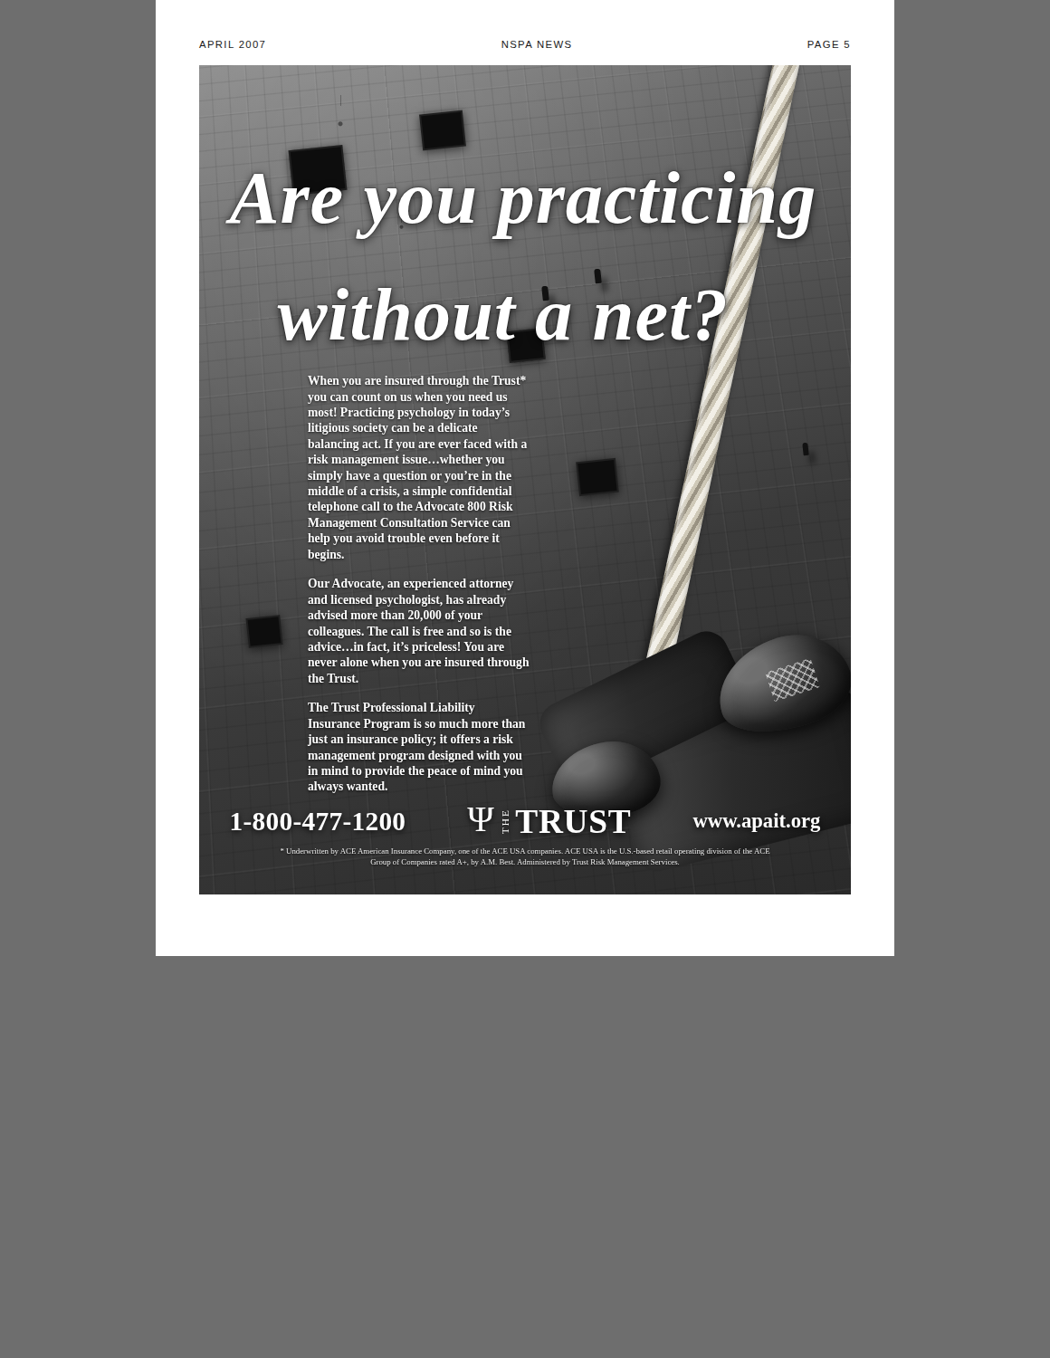April 2007 NSPA News Page 5
Are you practicing without a net?
When you are insured through the Trust* you can count on us when you need us most! Practicing psychology in today’s litigious society can be a delicate balancing act. If you are ever faced with a risk management issue…whether you simply have a question or you’re in the middle of a crisis, a simple confidential telephone call to the Advocate 800 Risk Management Consultation Service can help you avoid trouble even before it begins.
Our Advocate, an experienced attorney and licensed psychologist, has already advised more than 20,000 of your colleagues. The call is free and so is the advice…in fact, it’s priceless! You are never alone when you are insured through the Trust.
The Trust Professional Liability Insurance Program is so much more than just an insurance policy; it offers a risk management program designed with you in mind to provide the peace of mind you always wanted.
1-800-477-1200
Ψ The TRUST
www.apait.org
* Underwritten by ACE American Insurance Company, one of the ACE USA companies. ACE USA is the U.S.-based retail operating division of the ACE Group of Companies rated A+, by A.M. Best. Administered by Trust Risk Management Services.